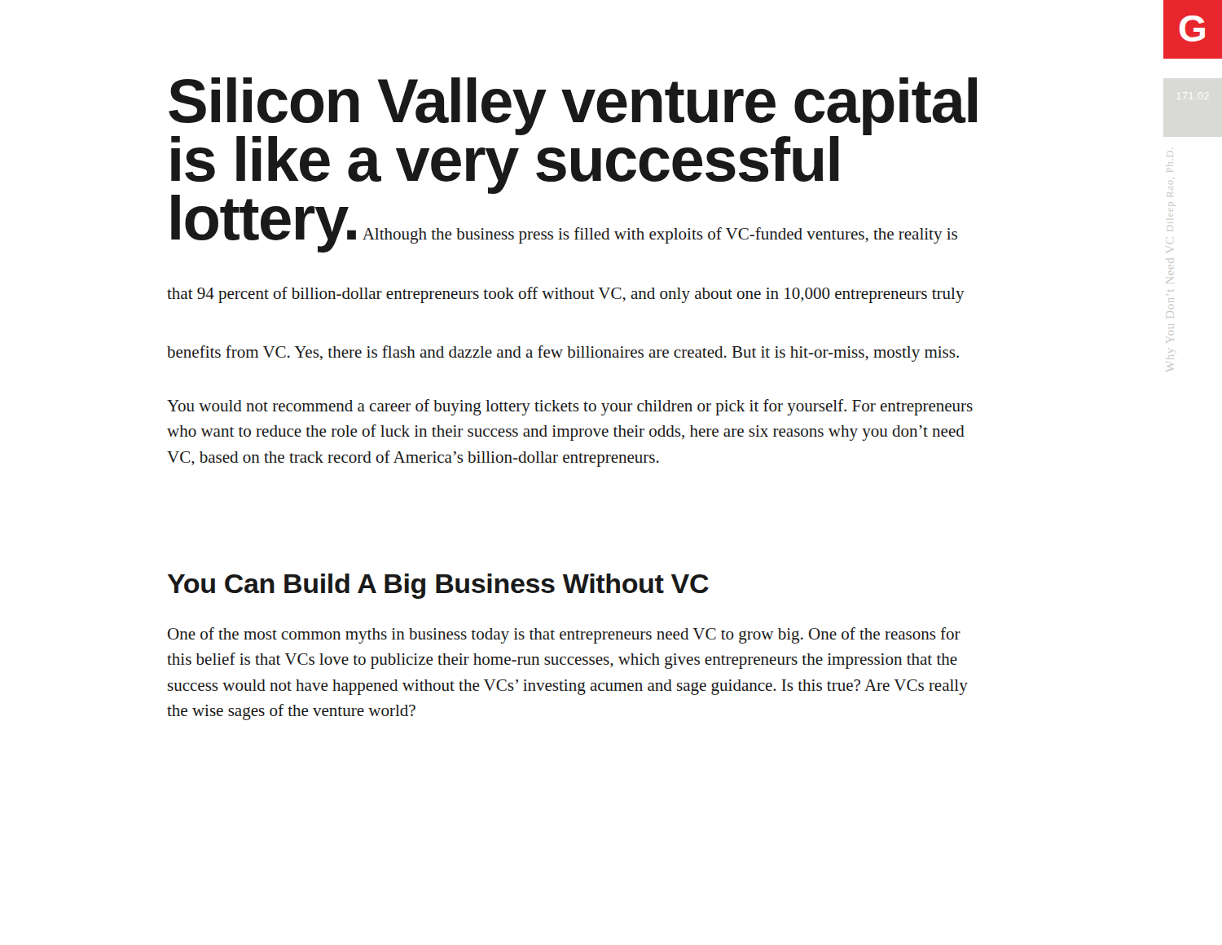G
171.02
Why You Don’t Need VC Dileep Rao, Ph.D.
Silicon Valley venture capital is like a very successful lottery. Although the business press is filled with exploits of VC-funded ventures, the reality is that 94 percent of billion-dollar entrepreneurs took off without VC, and only about one in 10,000 entrepreneurs truly benefits from VC. Yes, there is flash and dazzle and a few billionaires are created. But it is hit-or-miss, mostly miss.
You would not recommend a career of buying lottery tickets to your children or pick it for yourself. For entrepreneurs who want to reduce the role of luck in their success and improve their odds, here are six reasons why you don’t need VC, based on the track record of America’s billion-dollar entrepreneurs.
You Can Build A Big Business Without VC
One of the most common myths in business today is that entrepreneurs need VC to grow big. One of the reasons for this belief is that VCs love to publicize their home-run successes, which gives entrepreneurs the impression that the success would not have happened without the VCs’ investing acumen and sage guidance. Is this true? Are VCs really the wise sages of the venture world?